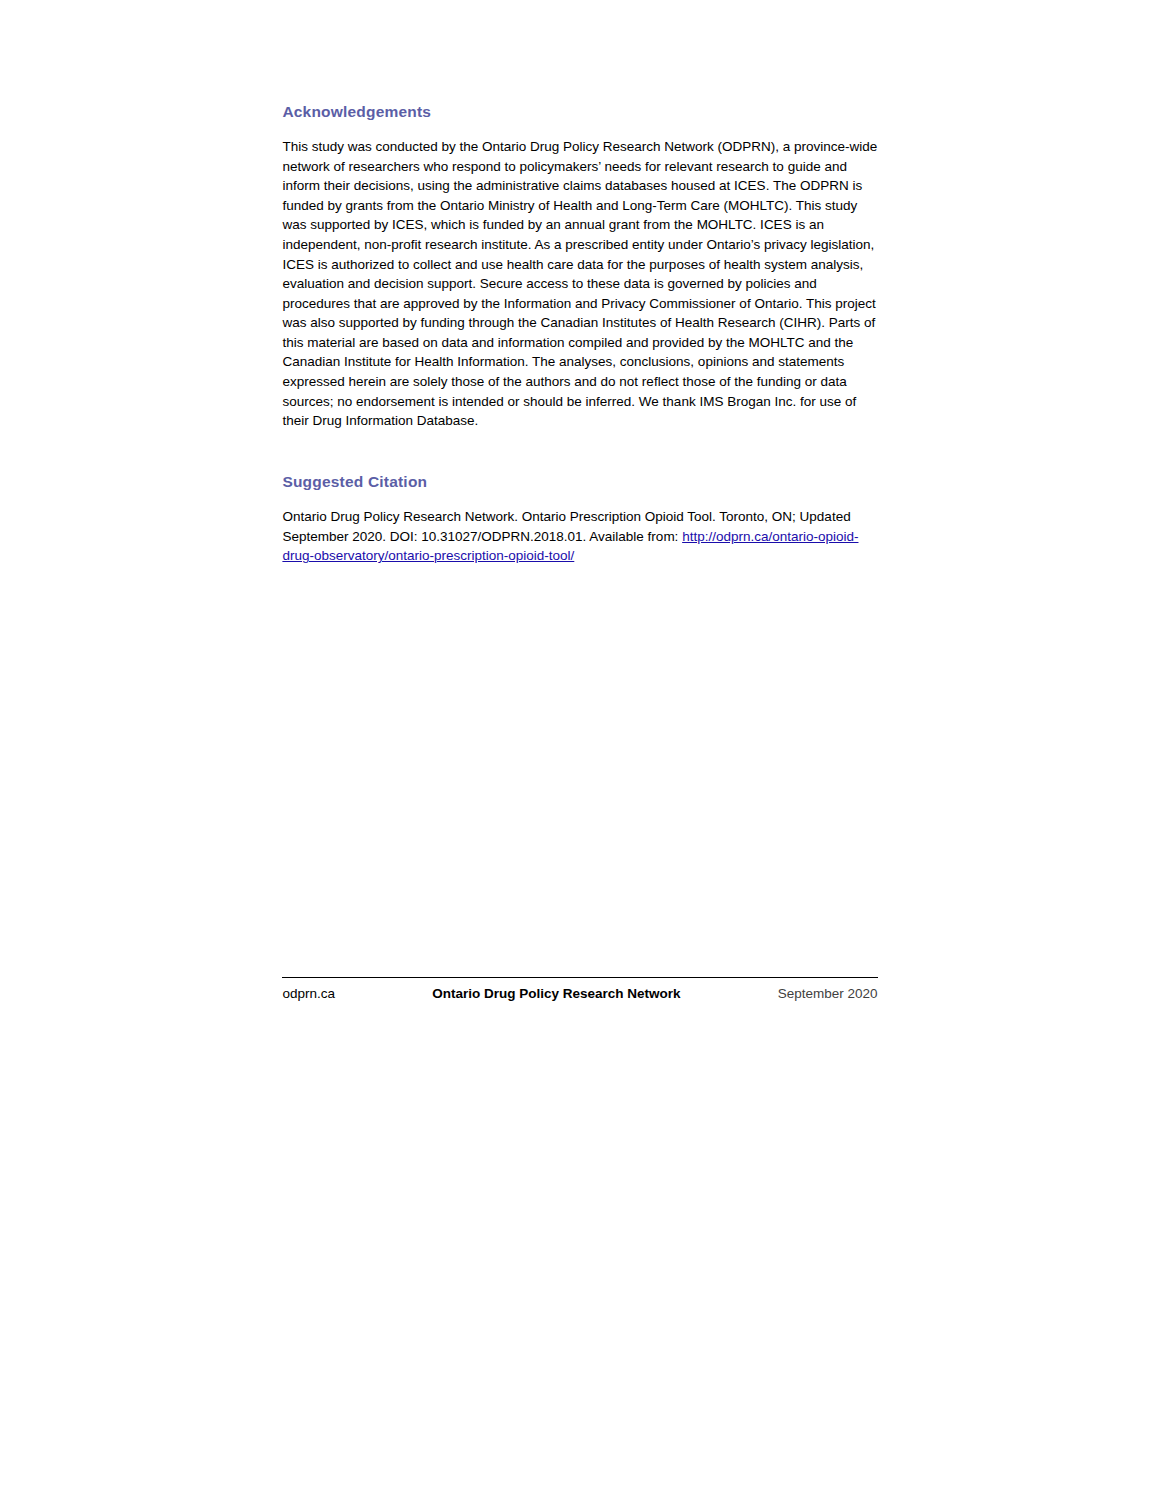Acknowledgements
This study was conducted by the Ontario Drug Policy Research Network (ODPRN), a province-wide network of researchers who respond to policymakers’ needs for relevant research to guide and inform their decisions, using the administrative claims databases housed at ICES. The ODPRN is funded by grants from the Ontario Ministry of Health and Long-Term Care (MOHLTC). This study was supported by ICES, which is funded by an annual grant from the MOHLTC. ICES is an independent, non-profit research institute. As a prescribed entity under Ontario’s privacy legislation, ICES is authorized to collect and use health care data for the purposes of health system analysis, evaluation and decision support. Secure access to these data is governed by policies and procedures that are approved by the Information and Privacy Commissioner of Ontario. This project was also supported by funding through the Canadian Institutes of Health Research (CIHR). Parts of this material are based on data and information compiled and provided by the MOHLTC and the Canadian Institute for Health Information. The analyses, conclusions, opinions and statements expressed herein are solely those of the authors and do not reflect those of the funding or data sources; no endorsement is intended or should be inferred. We thank IMS Brogan Inc. for use of their Drug Information Database.
Suggested Citation
Ontario Drug Policy Research Network. Ontario Prescription Opioid Tool. Toronto, ON; Updated September 2020. DOI: 10.31027/ODPRN.2018.01. Available from: http://odprn.ca/ontario-opioid-drug-observatory/ontario-prescription-opioid-tool/
odprn.ca
Ontario Drug Policy Research Network
September 2020